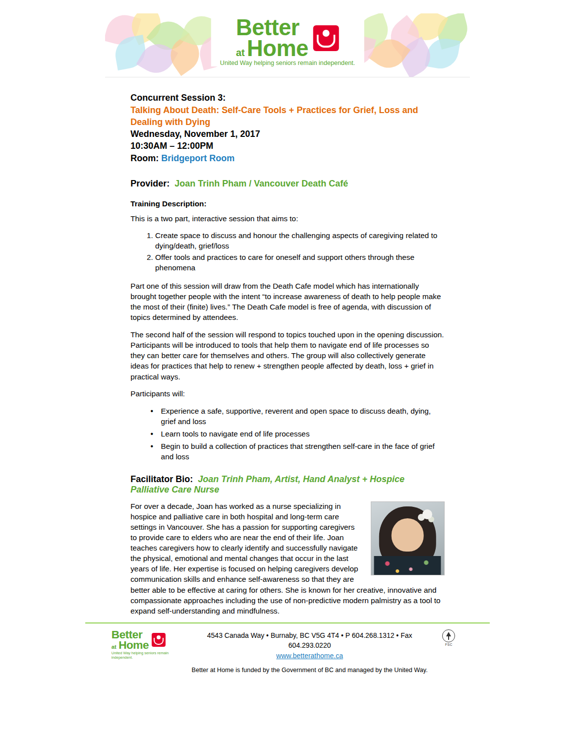Better
at Home
United Way helping seniors remain independent.
Concurrent Session 3:
Talking About Death: Self-Care Tools + Practices for Grief, Loss and Dealing with Dying
Wednesday, November 1, 2017
10:30AM – 12:00PM
Room: Bridgeport Room
Provider: Joan Trinh Pham / Vancouver Death Café
Training Description:
This is a two part, interactive session that aims to:
Create space to discuss and honour the challenging aspects of caregiving related to dying/death, grief/loss
Offer tools and practices to care for oneself and support others through these phenomena
Part one of this session will draw from the Death Cafe model which has internationally brought together people with the intent “to increase awareness of death to help people make the most of their (finite) lives.” The Death Cafe model is free of agenda, with discussion of topics determined by attendees.
The second half of the session will respond to topics touched upon in the opening discussion. Participants will be introduced to tools that help them to navigate end of life processes so they can better care for themselves and others. The group will also collectively generate ideas for practices that help to renew + strengthen people affected by death, loss + grief in practical ways.
Participants will:
Experience a safe, supportive, reverent and open space to discuss death, dying, grief and loss
Learn tools to navigate end of life processes
Begin to build a collection of practices that strengthen self-care in the face of grief and loss
Facilitator Bio: Joan Trinh Pham, Artist, Hand Analyst + Hospice Palliative Care Nurse
For over a decade, Joan has worked as a nurse specializing in hospice and palliative care in both hospital and long-term care settings in Vancouver. She has a passion for supporting caregivers to provide care to elders who are near the end of their life. Joan teaches caregivers how to clearly identify and successfully navigate the physical, emotional and mental changes that occur in the last years of life. Her expertise is focused on helping caregivers develop communication skills and enhance self-awareness so that they are better able to be effective at caring for others. She is known for her creative, innovative and compassionate approaches including the use of non-predictive modern palmistry as a tool to expand self-understanding and mindfulness.
Better
at Home
United Way helping seniors remain independent.
4543 Canada Way • Burnaby, BC V5G 4T4 • P 604.268.1312 • Fax 604.293.0220
www.betterathome.ca
Better at Home is funded by the Government of BC and managed by the United Way.
FSC